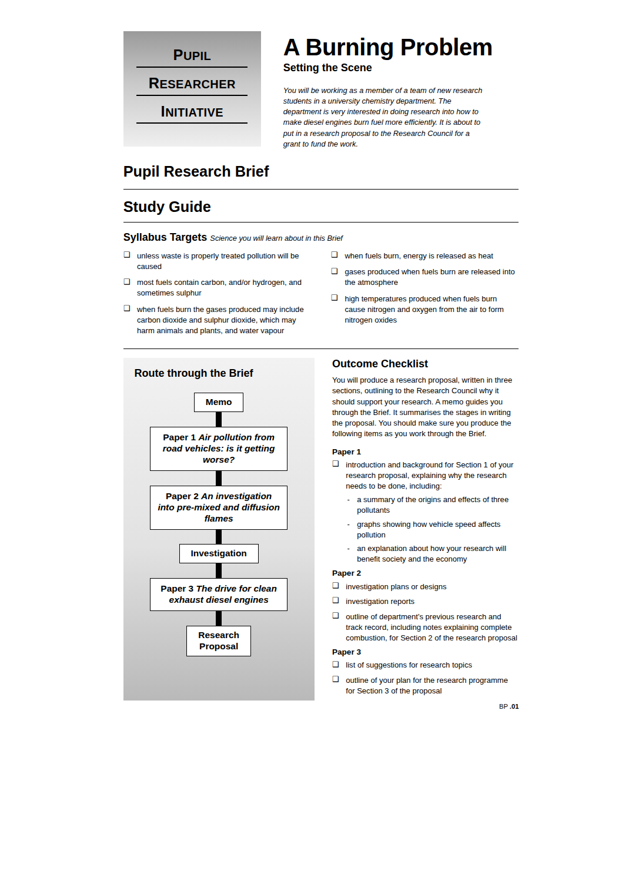Pupil
Researcher
Initiative
A Burning Problem
Setting the Scene
You will be working as a member of a team of new research students in a university chemistry department. The department is very interested in doing research into how to make diesel engines burn fuel more efficiently. It is about to put in a research proposal to the Research Council for a grant to fund the work.
Pupil Research Brief
Study Guide
Syllabus Targets Science you will learn about in this Brief
unless waste is properly treated pollution will be caused
most fuels contain carbon, and/or hydrogen, and sometimes sulphur
when fuels burn the gases produced may include carbon dioxide and sulphur dioxide, which may harm animals and plants, and water vapour
when fuels burn, energy is released as heat
gases produced when fuels burn are released into the atmosphere
high temperatures produced when fuels burn cause nitrogen and oxygen from the air to form nitrogen oxides
Route through the Brief
Memo
Paper 1 Air pollution from road vehicles: is it getting worse?
Paper 2 An investigation into pre-mixed and diffusion flames
Investigation
Paper 3 The drive for clean exhaust diesel engines
Research
Proposal
Outcome Checklist
You will produce a research proposal, written in three sections, outlining to the Research Council why it should support your research. A memo guides you through the Brief. It summarises the stages in writing the proposal. You should make sure you produce the following items as you work through the Brief.
Paper 1
introduction and background for Section 1 of your research proposal, explaining why the research needs to be done, including:
a summary of the origins and effects of three pollutants
graphs showing how vehicle speed affects pollution
an explanation about how your research will benefit society and the economy
Paper 2
investigation plans or designs
investigation reports
outline of department's previous research and track record, including notes explaining complete combustion, for Section 2 of the research proposal
Paper 3
list of suggestions for research topics
outline of your plan for the research programme for Section 3 of the proposal
BP .01